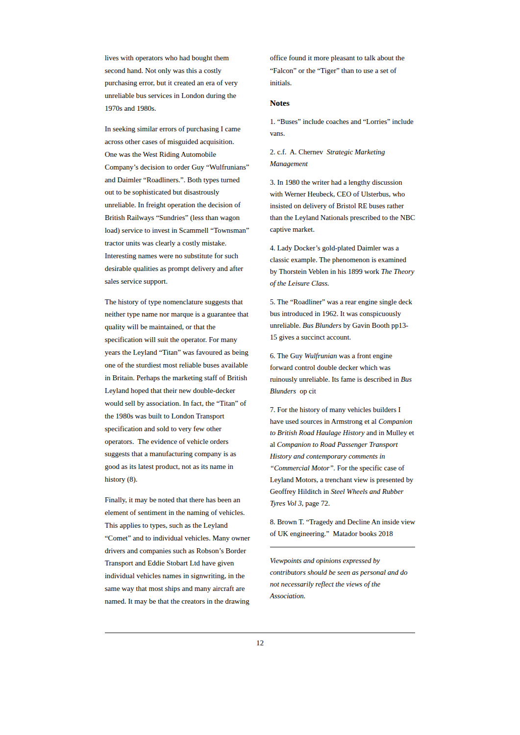lives with operators who had bought them second hand. Not only was this a costly purchasing error, but it created an era of very unreliable bus services in London during the 1970s and 1980s.
In seeking similar errors of purchasing I came across other cases of misguided acquisition. One was the West Riding Automobile Company’s decision to order Guy “Wulfrunians” and Daimler “Roadliners.”. Both types turned out to be sophisticated but disastrously unreliable. In freight operation the decision of British Railways “Sundries” (less than wagon load) service to invest in Scammell “Townsman” tractor units was clearly a costly mistake. Interesting names were no substitute for such desirable qualities as prompt delivery and after sales service support.
The history of type nomenclature suggests that neither type name nor marque is a guarantee that quality will be maintained, or that the specification will suit the operator. For many years the Leyland “Titan” was favoured as being one of the sturdiest most reliable buses available in Britain. Perhaps the marketing staff of British Leyland hoped that their new double-decker would sell by association. In fact, the “Titan” of the 1980s was built to London Transport specification and sold to very few other operators. The evidence of vehicle orders suggests that a manufacturing company is as good as its latest product, not as its name in history (8).
Finally, it may be noted that there has been an element of sentiment in the naming of vehicles. This applies to types, such as the Leyland “Comet” and to individual vehicles. Many owner drivers and companies such as Robson’s Border Transport and Eddie Stobart Ltd have given individual vehicles names in signwriting, in the same way that most ships and many aircraft are named. It may be that the creators in the drawing
office found it more pleasant to talk about the “Falcon” or the “Tiger” than to use a set of initials.
Notes
1. “Buses” include coaches and “Lorries” include vans.
2. c.f. A. Chernev Strategic Marketing Management
3. In 1980 the writer had a lengthy discussion with Werner Heubeck, CEO of Ulsterbus, who insisted on delivery of Bristol RE buses rather than the Leyland Nationals prescribed to the NBC captive market.
4. Lady Docker’s gold-plated Daimler was a classic example. The phenomenon is examined by Thorstein Veblen in his 1899 work The Theory of the Leisure Class.
5. The “Roadliner” was a rear engine single deck bus introduced in 1962. It was conspicuously unreliable. Bus Blunders by Gavin Booth pp13-15 gives a succinct account.
6. The Guy Wulfrunian was a front engine forward control double decker which was ruinously unreliable. Its fame is described in Bus Blunders op cit
7. For the history of many vehicles builders I have used sources in Armstrong et al Companion to British Road Haulage History and in Mulley et al Companion to Road Passenger Transport History and contemporary comments in “Commercial Motor”. For the specific case of Leyland Motors, a trenchant view is presented by Geoffrey Hilditch in Steel Wheels and Rubber Tyres Vol 3, page 72.
8. Brown T. “Tragedy and Decline An inside view of UK engineering.” Matador books 2018
Viewpoints and opinions expressed by contributors should be seen as personal and do not necessarily reflect the views of the Association.
12